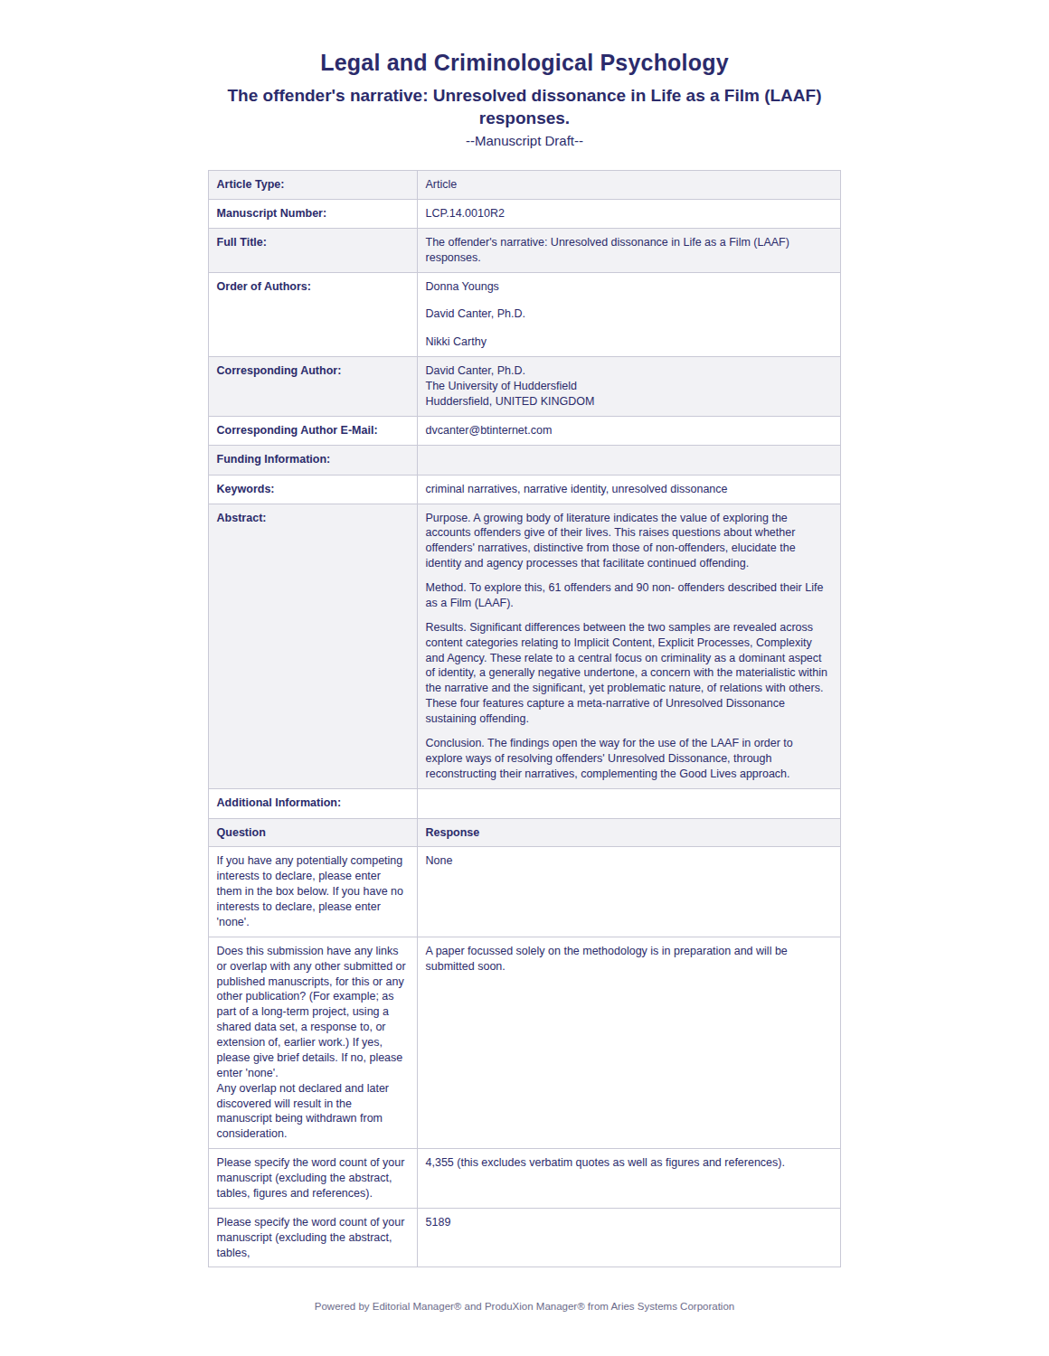Legal and Criminological Psychology
The offender's narrative: Unresolved dissonance in Life as a Film (LAAF) responses.
--Manuscript Draft--
| Article Type: | Article |
| Manuscript Number: | LCP.14.0010R2 |
| Full Title: | The offender's narrative: Unresolved dissonance in Life as a Film (LAAF) responses. |
| Order of Authors: | Donna Youngs David Canter, Ph.D. Nikki Carthy |
| Corresponding Author: | David Canter, Ph.D. The University of Huddersfield Huddersfield, UNITED KINGDOM |
| Corresponding Author E-Mail: | dvcanter@btinternet.com |
| Funding Information: | |
| Keywords: | criminal narratives, narrative identity, unresolved dissonance |
| Abstract: | Purpose. A growing body of literature indicates the value of exploring the accounts offenders give of their lives. This raises questions about whether offenders' narratives, distinctive from those of non-offenders, elucidate the identity and agency processes that facilitate continued offending. Method. To explore this, 61 offenders and 90 non- offenders described their Life as a Film (LAAF). Results. Significant differences between the two samples are revealed across content categories relating to Implicit Content, Explicit Processes, Complexity and Agency. These relate to a central focus on criminality as a dominant aspect of identity, a generally negative undertone, a concern with the materialistic within the narrative and the significant, yet problematic nature, of relations with others. These four features capture a meta-narrative of Unresolved Dissonance sustaining offending. Conclusion. The findings open the way for the use of the LAAF in order to explore ways of resolving offenders' Unresolved Dissonance, through reconstructing their narratives, complementing the Good Lives approach. |
| Additional Information: | |
| Question | Response |
| If you have any potentially competing interests to declare, please enter them in the box below. If you have no interests to declare, please enter 'none'. | None |
| Does this submission have any links or overlap with any other submitted or published manuscripts, for this or any other publication? (For example; as part of a long-term project, using a shared data set, a response to, or extension of, earlier work.) If yes, please give brief details. If no, please enter 'none'. Any overlap not declared and later discovered will result in the manuscript being withdrawn from consideration. | A paper focussed solely on the methodology is in preparation and will be submitted soon. |
| Please specify the word count of your manuscript (excluding the abstract, tables, figures and references). | 4,355 (this excludes verbatim quotes as well as figures and references). |
| Please specify the word count of your manuscript (excluding the abstract, tables, | 5189 |
Powered by Editorial Manager® and ProduXion Manager® from Aries Systems Corporation